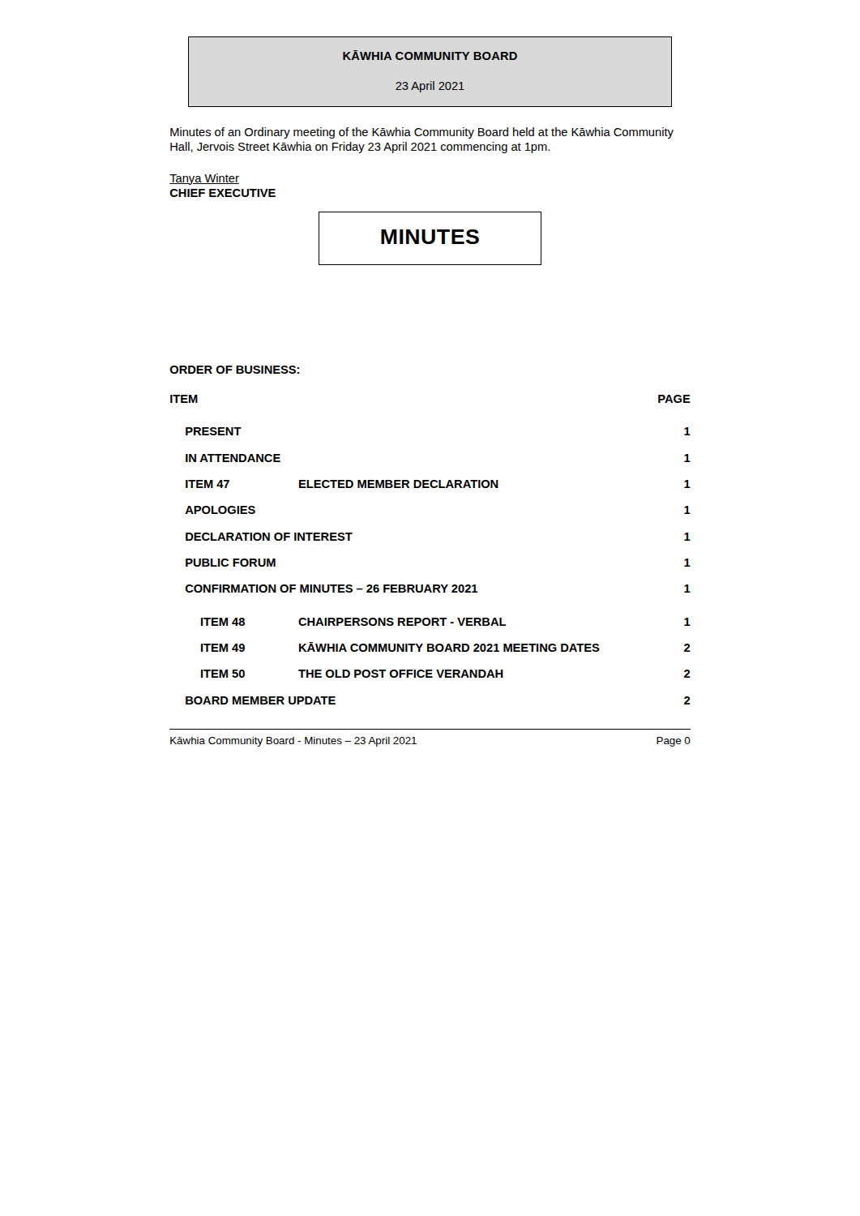KĀWHIA COMMUNITY BOARD
23 April 2021
Minutes of an Ordinary meeting of the Kāwhia Community Board held at the Kāwhia Community Hall, Jervois Street Kāwhia on Friday 23 April 2021 commencing at 1pm.
Tanya Winter
CHIEF EXECUTIVE
MINUTES
ORDER OF BUSINESS:
| ITEM | | PAGE |
| PRESENT | | 1 |
| IN ATTENDANCE | | 1 |
| ITEM 47 | ELECTED MEMBER DECLARATION | 1 |
| APOLOGIES | | 1 |
| DECLARATION OF INTEREST | 1 |
| PUBLIC FORUM | | 1 |
| CONFIRMATION OF MINUTES – 26 FEBRUARY 2021 | 1 |
| ITEM 48 | CHAIRPERSONS REPORT - VERBAL | 1 |
| ITEM 49 | KĀWHIA COMMUNITY BOARD 2021 MEETING DATES | 2 |
| ITEM 50 | THE OLD POST OFFICE VERANDAH | 2 |
| BOARD MEMBER UPDATE | 2 |
Kāwhia Community Board - Minutes – 23 April 2021
Page 0